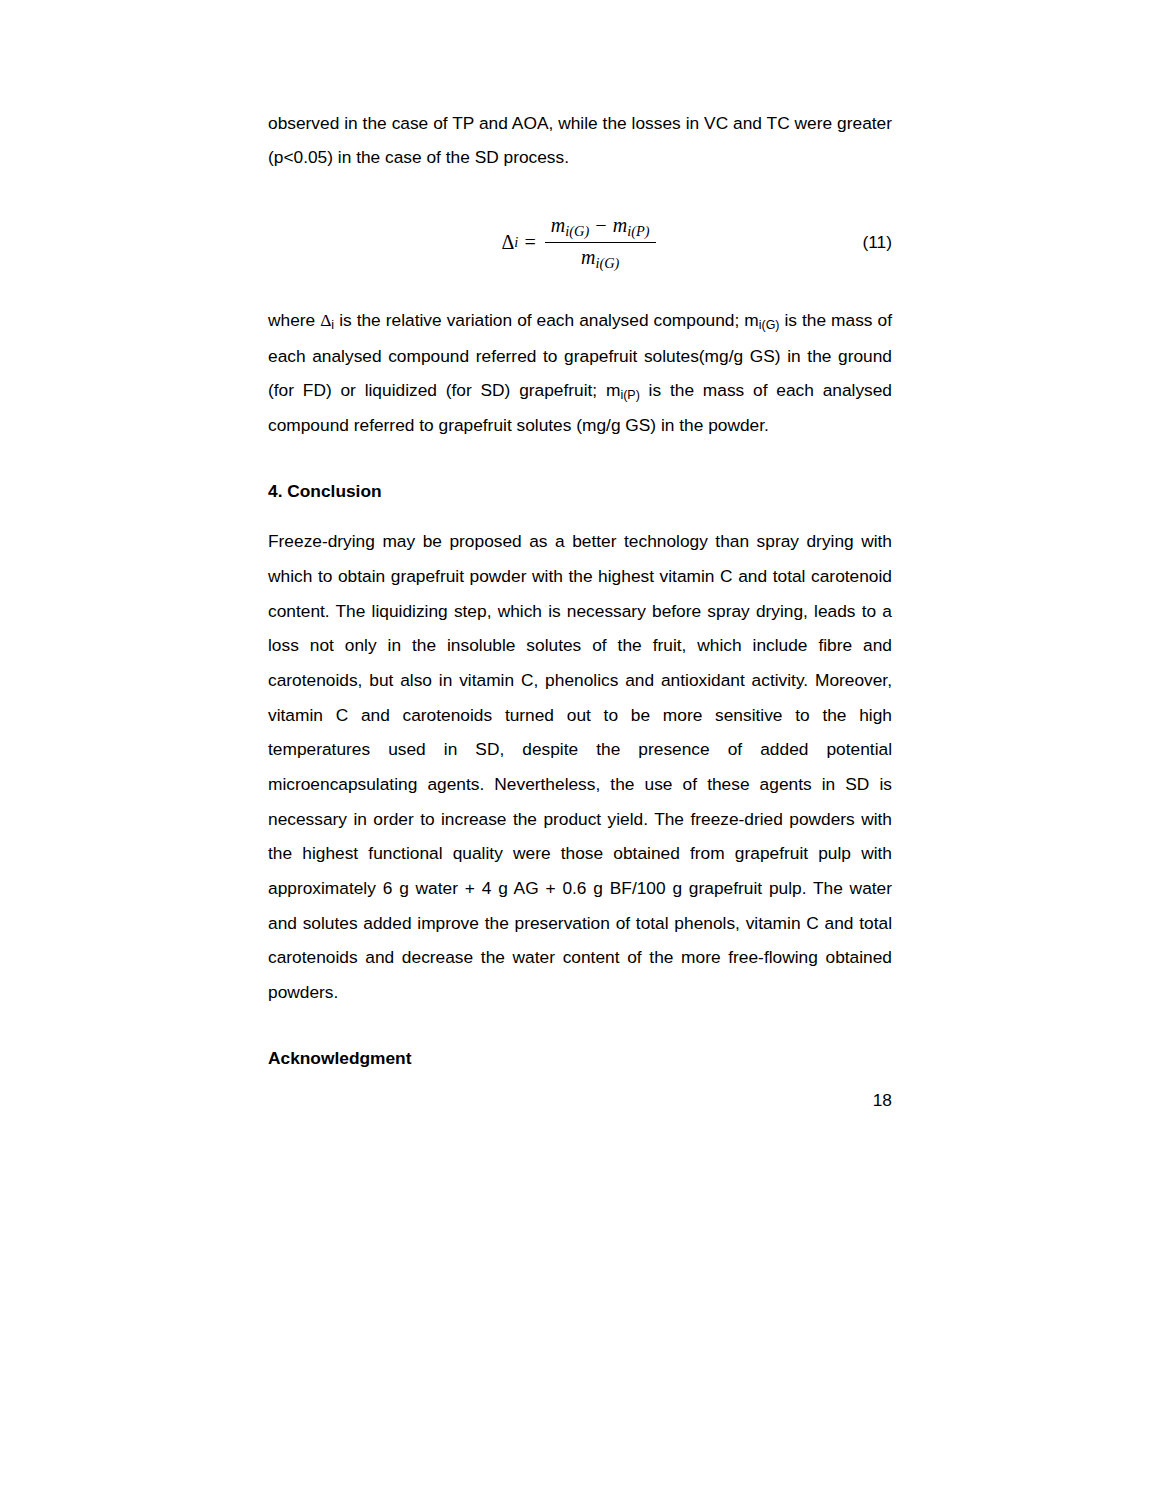observed in the case of TP and AOA, while the losses in VC and TC were greater (p<0.05) in the case of the SD process.
Δi = mi(G) − mi(P) mi(G) (11)
where Δi is the relative variation of each analysed compound; mi(G) is the mass of each analysed compound referred to grapefruit solutes(mg/g GS) in the ground (for FD) or liquidized (for SD) grapefruit; mi(P) is the mass of each analysed compound referred to grapefruit solutes (mg/g GS) in the powder.
4. Conclusion
Freeze-drying may be proposed as a better technology than spray drying with which to obtain grapefruit powder with the highest vitamin C and total carotenoid content. The liquidizing step, which is necessary before spray drying, leads to a loss not only in the insoluble solutes of the fruit, which include fibre and carotenoids, but also in vitamin C, phenolics and antioxidant activity. Moreover, vitamin C and carotenoids turned out to be more sensitive to the high temperatures used in SD, despite the presence of added potential microencapsulating agents. Nevertheless, the use of these agents in SD is necessary in order to increase the product yield. The freeze-dried powders with the highest functional quality were those obtained from grapefruit pulp with approximately 6 g water + 4 g AG + 0.6 g BF/100 g grapefruit pulp. The water and solutes added improve the preservation of total phenols, vitamin C and total carotenoids and decrease the water content of the more free-flowing obtained powders.
Acknowledgment
18